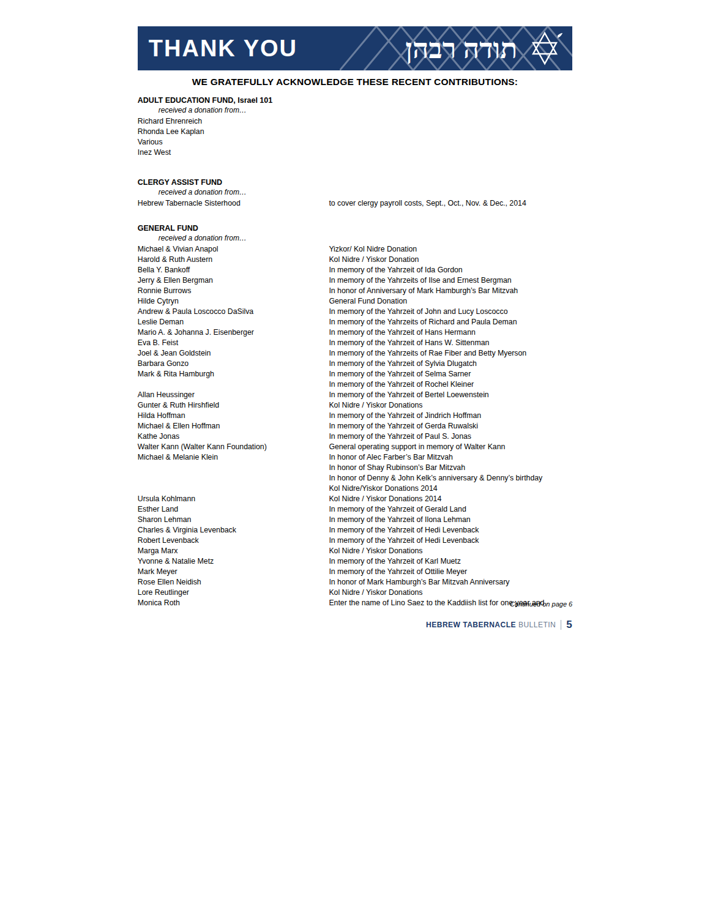THANK YOU
תודה רבהן
WE GRATEFULLY ACKNOWLEDGE THESE RECENT CONTRIBUTIONS:
ADULT EDUCATION FUND, Israel 101
received a donation from…
| Richard Ehrenreich | |
| Rhonda Lee Kaplan | |
| Various | |
| Inez West | |
CLERGY ASSIST FUND
received a donation from…
| Hebrew Tabernacle Sisterhood | to cover clergy payroll costs, Sept., Oct., Nov. & Dec., 2014 |
GENERAL FUND
received a donation from…
| Michael & Vivian Anapol | Yizkor/ Kol Nidre Donation |
| Harold & Ruth Austern | Kol Nidre / Yiskor Donation |
| Bella Y. Bankoff | In memory of the Yahrzeit of Ida Gordon |
| Jerry & Ellen Bergman | In memory of the Yahrzeits of Ilse and Ernest Bergman |
| Ronnie Burrows | In honor of Anniversary of Mark Hamburgh’s Bar Mitzvah |
| Hilde Cytryn | General Fund Donation |
| Andrew & Paula Loscocco DaSilva | In memory of the Yahrzeit of John and Lucy Loscocco |
| Leslie Deman | In memory of the Yahrzeits of Richard and Paula Deman |
| Mario A. & Johanna J. Eisenberger | In memory of the Yahrzeit of Hans Hermann |
| Eva B. Feist | In memory of the Yahrzeit of Hans W. Sittenman |
| Joel & Jean Goldstein | In memory of the Yahrzeits of Rae Fiber and Betty Myerson |
| Barbara Gonzo | In memory of the Yahrzeit of Sylvia Dlugatch |
| Mark & Rita Hamburgh | In memory of the Yahrzeit of Selma Sarner |
| | In memory of the Yahrzeit of Rochel Kleiner |
| Allan Heussinger | In memory of the Yahrzeit of Bertel Loewenstein |
| Gunter & Ruth Hirshfield | Kol Nidre / Yiskor Donations |
| Hilda Hoffman | In memory of the Yahrzeit of Jindrich Hoffman |
| Michael & Ellen Hoffman | In memory of the Yahrzeit of Gerda Ruwalski |
| Kathe Jonas | In memory of the Yahrzeit of Paul S. Jonas |
| Walter Kann (Walter Kann Foundation) | General operating support in memory of Walter Kann |
| Michael & Melanie Klein | In honor of Alec Farber’s Bar Mitzvah |
| | In honor of Shay Rubinson’s Bar Mitzvah |
| | In honor of Denny & John Kelk’s anniversary & Denny’s birthday |
| | Kol Nidre/Yiskor Donations 2014 |
| Ursula Kohlmann | Kol Nidre / Yiskor Donations 2014 |
| Esther Land | In memory of the Yahrzeit of Gerald Land |
| Sharon Lehman | In memory of the Yahrzeit of Ilona Lehman |
| Charles & Virginia Levenback | In memory of the Yahrzeit of Hedi Levenback |
| Robert Levenback | In memory of the Yahrzeit of Hedi Levenback |
| Marga Marx | Kol Nidre / Yiskor Donations |
| Yvonne & Natalie Metz | In memory of the Yahrzeit of Karl Muetz |
| Mark Meyer | In memory of the Yahrzeit of Ottilie Meyer |
| Rose Ellen Neidish | In honor of Mark Hamburgh’s Bar Mitzvah Anniversary |
| Lore Reutlinger | Kol Nidre / Yiskor Donations |
| Monica Roth | Enter the name of Lino Saez to the Kaddiish list for one year and |
Continued on page 6
HEBREW TABERNACLE BULLETIN 5